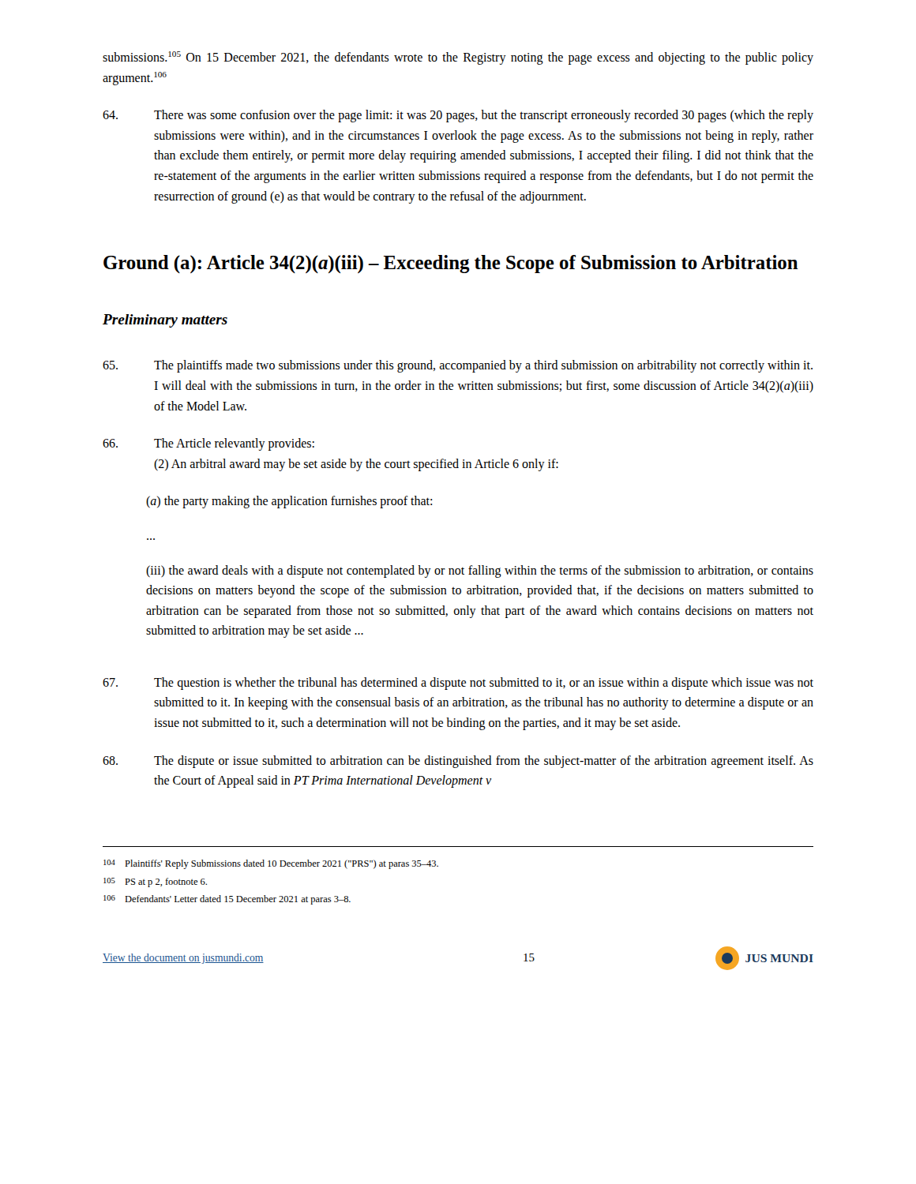submissions.105 On 15 December 2021, the defendants wrote to the Registry noting the page excess and objecting to the public policy argument.106
64.
There was some confusion over the page limit: it was 20 pages, but the transcript erroneously recorded 30 pages (which the reply submissions were within), and in the circumstances I overlook the page excess. As to the submissions not being in reply, rather than exclude them entirely, or permit more delay requiring amended submissions, I accepted their filing. I did not think that the re-statement of the arguments in the earlier written submissions required a response from the defendants, but I do not permit the resurrection of ground (e) as that would be contrary to the refusal of the adjournment.
Ground (a): Article 34(2)(a)(iii) – Exceeding the Scope of Submission to Arbitration
Preliminary matters
65.
The plaintiffs made two submissions under this ground, accompanied by a third submission on arbitrability not correctly within it. I will deal with the submissions in turn, in the order in the written submissions; but first, some discussion of Article 34(2)(a)(iii) of the Model Law.
66.
The Article relevantly provides:
(2) An arbitral award may be set aside by the court specified in Article 6 only if:
(a) the party making the application furnishes proof that:
...
(iii) the award deals with a dispute not contemplated by or not falling within the terms of the submission to arbitration, or contains decisions on matters beyond the scope of the submission to arbitration, provided that, if the decisions on matters submitted to arbitration can be separated from those not so submitted, only that part of the award which contains decisions on matters not submitted to arbitration may be set aside ...
67.
The question is whether the tribunal has determined a dispute not submitted to it, or an issue within a dispute which issue was not submitted to it. In keeping with the consensual basis of an arbitration, as the tribunal has no authority to determine a dispute or an issue not submitted to it, such a determination will not be binding on the parties, and it may be set aside.
68.
The dispute or issue submitted to arbitration can be distinguished from the subject-matter of the arbitration agreement itself. As the Court of Appeal said in PT Prima International Development v
104 Plaintiffs' Reply Submissions dated 10 December 2021 ("PRS") at paras 35–43.
105 PS at p 2, footnote 6.
106 Defendants' Letter dated 15 December 2021 at paras 3–8.
View the document on jusmundi.com 15 JUS MUNDI